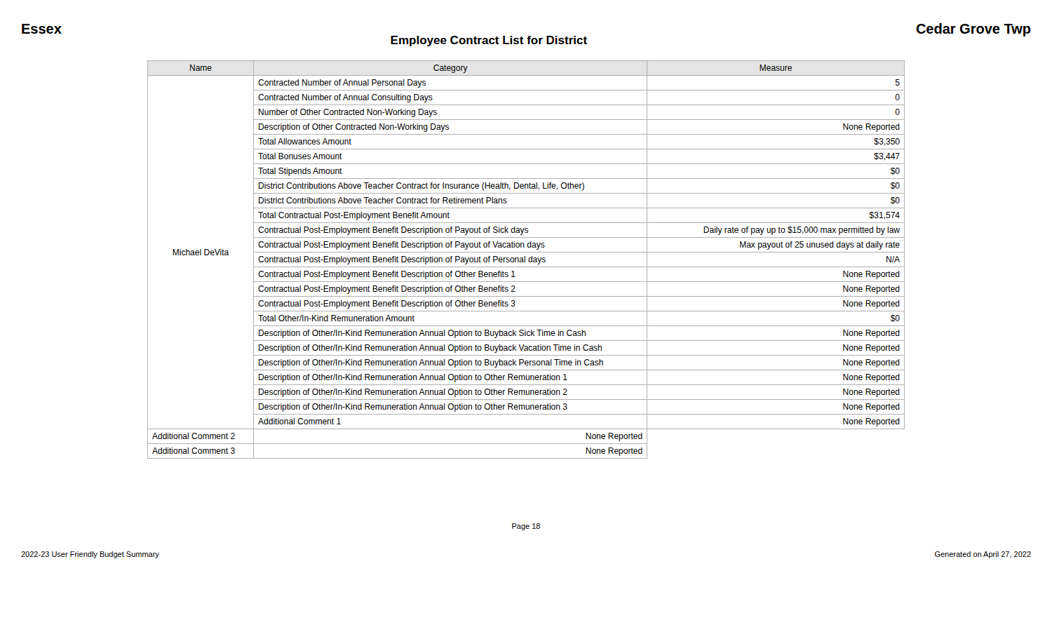Essex
Cedar Grove Twp
Employee Contract List for District
Employee Contract List for District
| Name | Category | Measure |
| --- | --- | --- |
| Michael DeVita | Contracted Number of Annual Personal Days | 5 |
| Contracted Number of Annual Consulting Days | 0 |
| Number of Other Contracted Non-Working Days | 0 |
| Description of Other Contracted Non-Working Days | None Reported |
| Total Allowances Amount | $3,350 |
| Total Bonuses Amount | $3,447 |
| Total Stipends Amount | $0 |
| District Contributions Above Teacher Contract for Insurance (Health, Dental, Life, Other) | $0 |
| District Contributions Above Teacher Contract for Retirement Plans | $0 |
| Total Contractual Post-Employment Benefit Amount | $31,574 |
| Contractual Post-Employment Benefit Description of Payout of Sick days | Daily rate of pay up to $15,000 max permitted by law |
| Contractual Post-Employment Benefit Description of Payout of Vacation days | Max payout of 25 unused days at daily rate |
| Contractual Post-Employment Benefit Description of Payout of Personal days | N/A |
| Contractual Post-Employment Benefit Description of Other Benefits 1 | None Reported |
| Contractual Post-Employment Benefit Description of Other Benefits 2 | None Reported |
| Contractual Post-Employment Benefit Description of Other Benefits 3 | None Reported |
| Total Other/In-Kind Remuneration Amount | $0 |
| Description of Other/In-Kind Remuneration Annual Option to Buyback Sick Time in Cash | None Reported |
| Description of Other/In-Kind Remuneration Annual Option to Buyback Vacation Time in Cash | None Reported |
| Description of Other/In-Kind Remuneration Annual Option to Buyback Personal Time in Cash | None Reported |
| Description of Other/In-Kind Remuneration Annual Option to Other Remuneration 1 | None Reported |
| Description of Other/In-Kind Remuneration Annual Option to Other Remuneration 2 | None Reported |
| Description of Other/In-Kind Remuneration Annual Option to Other Remuneration 3 | None Reported |
| Additional Comment 1 | None Reported |
| Additional Comment 2 | None Reported |
| Additional Comment 3 | None Reported |
Page 18
2022-23 User Friendly Budget Summary
Generated on April 27, 2022